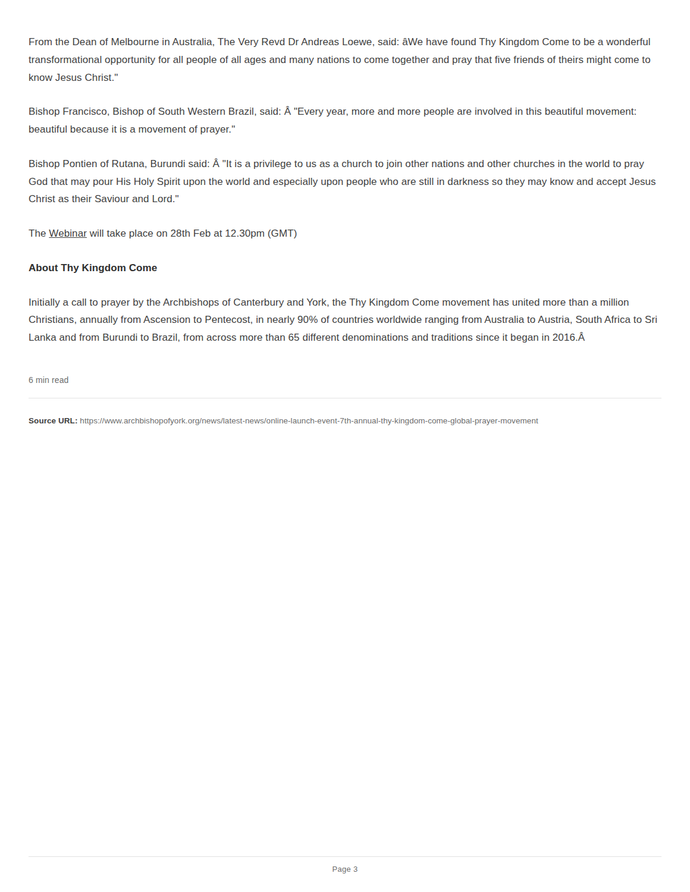From the Dean of Melbourne in Australia, The Very Revd Dr Andreas Loewe, said: âWe have found Thy Kingdom Come to be a wonderful transformational opportunity for all people of all ages and many nations to come together and pray that five friends of theirs might come to know Jesus Christ."
Bishop Francisco, Bishop of South Western Brazil, said: Â "Every year, more and more people are involved in this beautiful movement: beautiful because it is a movement of prayer."
Bishop Pontien of Rutana, Burundi said: Â "It is a privilege to us as a church to join other nations and other churches in the world to pray God that may pour His Holy Spirit upon the world and especially upon people who are still in darkness so they may know and accept Jesus Christ as their Saviour and Lord."
The Webinar will take place on 28th Feb at 12.30pm (GMT)
About Thy Kingdom Come
Initially a call to prayer by the Archbishops of Canterbury and York, the Thy Kingdom Come movement has united more than a million Christians, annually from Ascension to Pentecost, in nearly 90% of countries worldwide ranging from Australia to Austria, South Africa to Sri Lanka and from Burundi to Brazil, from across more than 65 different denominations and traditions since it began in 2016.Â
6 min read
Source URL: https://www.archbishopofyork.org/news/latest-news/online-launch-event-7th-annual-thy-kingdom-come-global-prayer-movement
Page 3